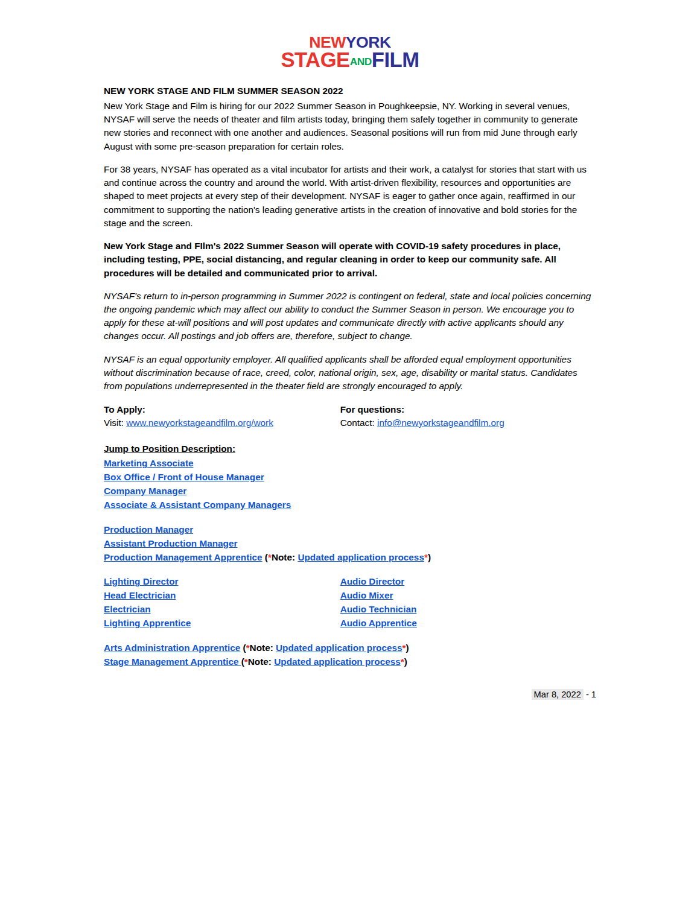NEW YORK
STAGE AND FILM
New York Stage and Film Summer Season 2022
New York Stage and Film is hiring for our 2022 Summer Season in Poughkeepsie, NY. Working in several venues, NYSAF will serve the needs of theater and film artists today, bringing them safely together in community to generate new stories and reconnect with one another and audiences. Seasonal positions will run from mid June through early August with some pre-season preparation for certain roles.
For 38 years, NYSAF has operated as a vital incubator for artists and their work, a catalyst for stories that start with us and continue across the country and around the world. With artist-driven flexibility, resources and opportunities are shaped to meet projects at every step of their development. NYSAF is eager to gather once again, reaffirmed in our commitment to supporting the nation's leading generative artists in the creation of innovative and bold stories for the stage and the screen.
New York Stage and FIlm's 2022 Summer Season will operate with COVID-19 safety procedures in place, including testing, PPE, social distancing, and regular cleaning in order to keep our community safe. All procedures will be detailed and communicated prior to arrival.
NYSAF's return to in-person programming in Summer 2022 is contingent on federal, state and local policies concerning the ongoing pandemic which may affect our ability to conduct the Summer Season in person. We encourage you to apply for these at-will positions and will post updates and communicate directly with active applicants should any changes occur. All postings and job offers are, therefore, subject to change.
NYSAF is an equal opportunity employer. All qualified applicants shall be afforded equal employment opportunities without discrimination because of race, creed, color, national origin, sex, age, disability or marital status. Candidates from populations underrepresented in the theater field are strongly encouraged to apply.
| To Apply: | For questions: |
| Visit: www.newyorkstageandfilm.org/work | Contact: info@newyorkstageandfilm.org |
Jump to Position Description:
Marketing Associate
Box Office / Front of House Manager
Company Manager
Associate & Assistant Company Managers
Production Manager
Assistant Production Manager
Production Management Apprentice (*Note: Updated application process*)
| Lighting Director | Audio Director |
| Head Electrician | Audio Mixer |
| Electrician | Audio Technician |
| Lighting Apprentice | Audio Apprentice |
Arts Administration Apprentice (*Note: Updated application process*)
Stage Management Apprentice (*Note: Updated application process*)
Mar 8, 2022 - 1